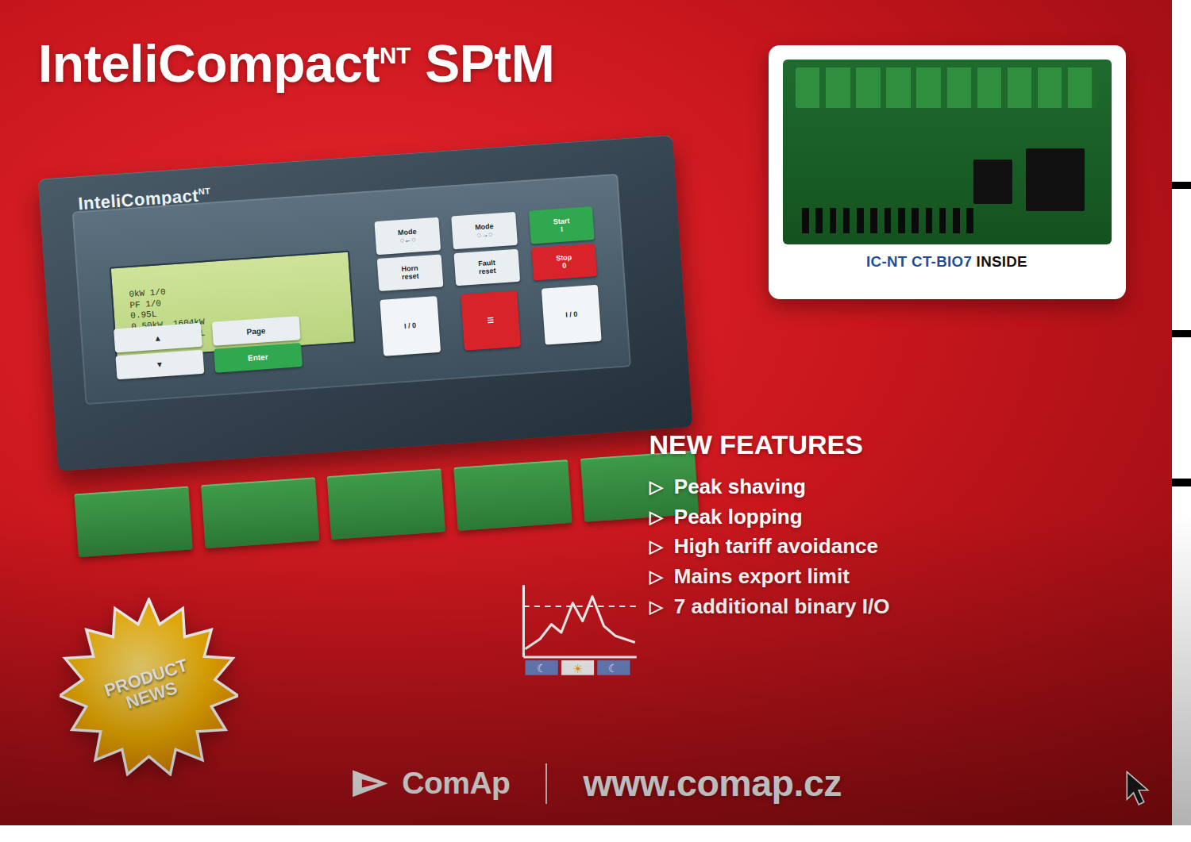InteliCompactNT SPtM
InteliCompactNT
0kW 1/0
PF 1/0
0.95L
0.50kW 1604kW
0.95L 0.95L
Mode
◌←◌
Mode
◌→◌
Start
I
Horn
reset
Fault
reset
Stop
0
▲
Page
▼
Enter
I / 0
☰
I / 0
IC-NT CT-BIO7 INSIDE
NEW FEATURES
▷Peak shaving
▷Peak lopping
▷High tariff avoidance
▷Mains export limit
▷7 additional binary I/O
☾ ☀ ☾
PRODUCT
NEWS
ComAp
www.comap.cz